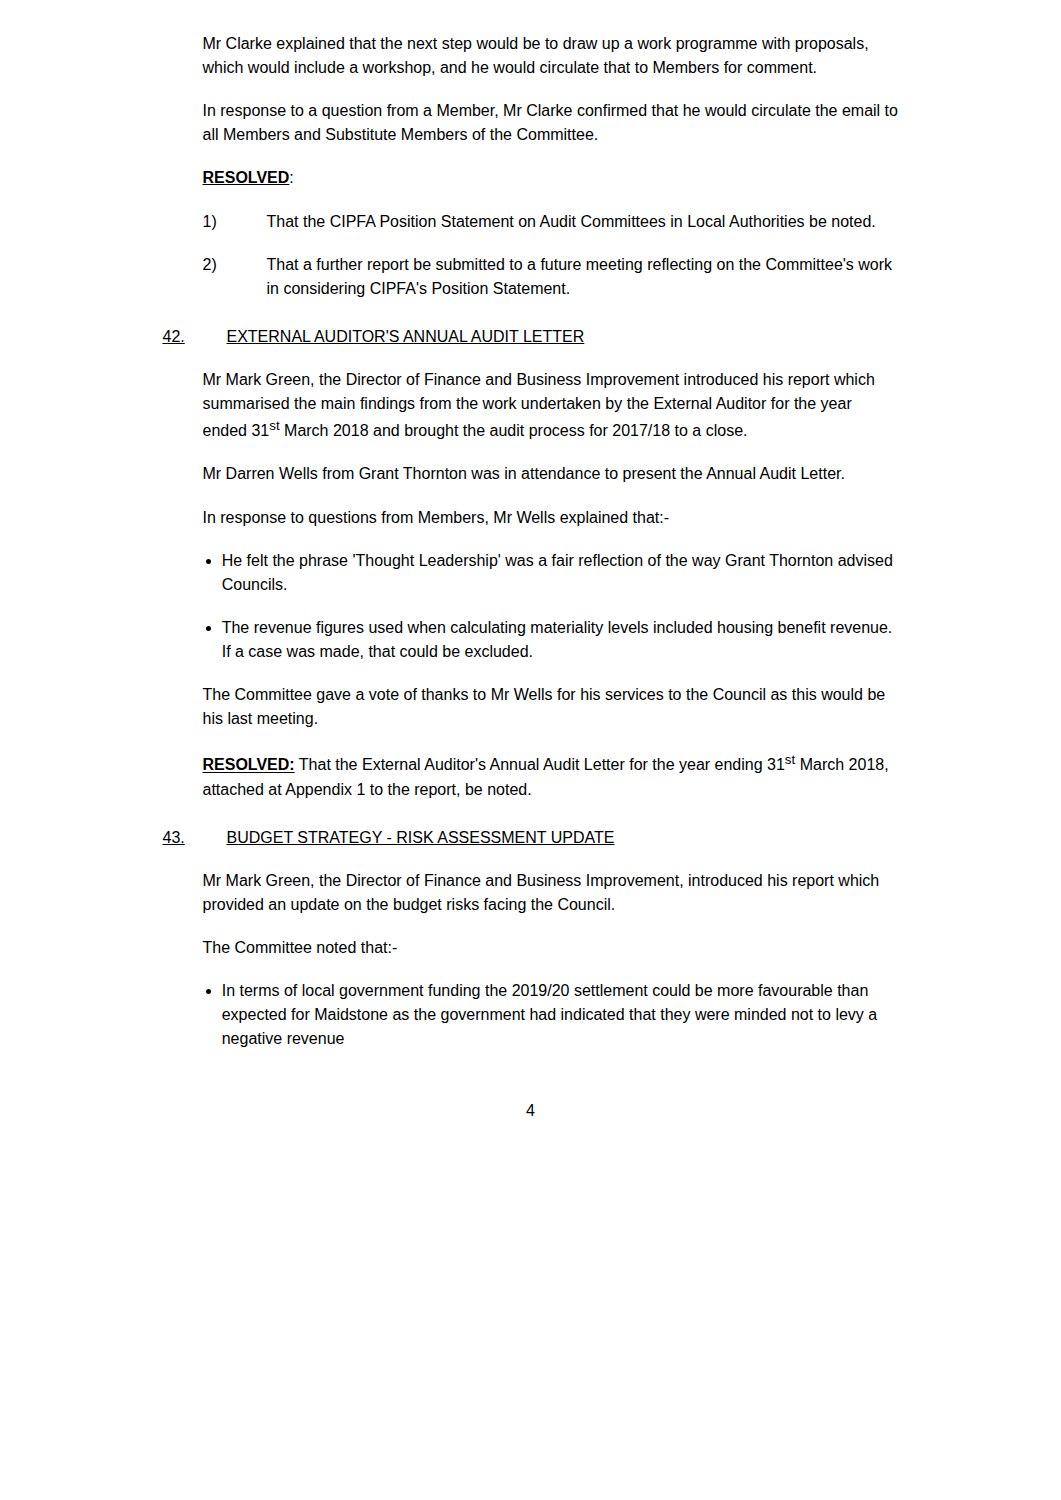Mr Clarke explained that the next step would be to draw up a work programme with proposals, which would include a workshop, and he would circulate that to Members for comment.
In response to a question from a Member, Mr Clarke confirmed that he would circulate the email to all Members and Substitute Members of the Committee.
RESOLVED:
1) That the CIPFA Position Statement on Audit Committees in Local Authorities be noted.
2) That a further report be submitted to a future meeting reflecting on the Committee's work in considering CIPFA's Position Statement.
42. External Auditor's Annual Audit Letter
Mr Mark Green, the Director of Finance and Business Improvement introduced his report which summarised the main findings from the work undertaken by the External Auditor for the year ended 31st March 2018 and brought the audit process for 2017/18 to a close.
Mr Darren Wells from Grant Thornton was in attendance to present the Annual Audit Letter.
In response to questions from Members, Mr Wells explained that:-
He felt the phrase 'Thought Leadership' was a fair reflection of the way Grant Thornton advised Councils.
The revenue figures used when calculating materiality levels included housing benefit revenue. If a case was made, that could be excluded.
The Committee gave a vote of thanks to Mr Wells for his services to the Council as this would be his last meeting.
RESOLVED: That the External Auditor's Annual Audit Letter for the year ending 31st March 2018, attached at Appendix 1 to the report, be noted.
43. Budget Strategy - Risk Assessment Update
Mr Mark Green, the Director of Finance and Business Improvement, introduced his report which provided an update on the budget risks facing the Council.
The Committee noted that:-
In terms of local government funding the 2019/20 settlement could be more favourable than expected for Maidstone as the government had indicated that they were minded not to levy a negative revenue
4